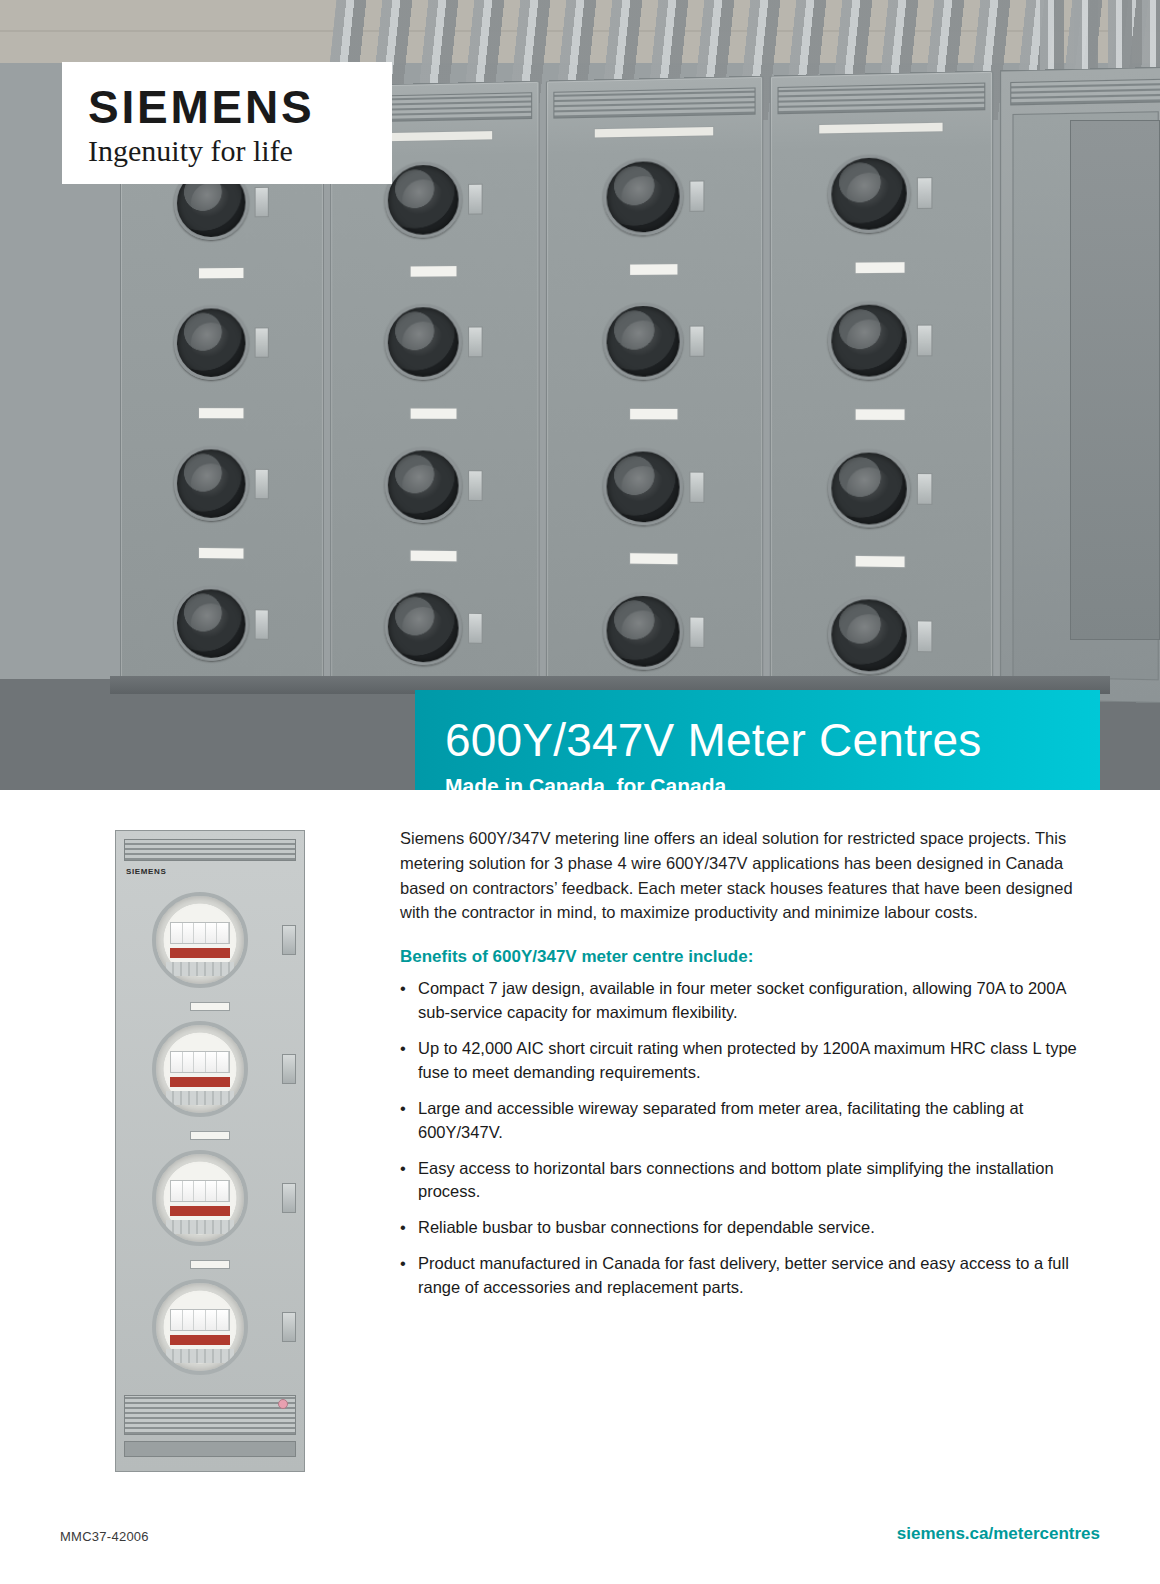SIEMENS
Ingenuity for life
600Y/347V Meter Centres
Made in Canada, for Canada.
SIEMENS
Siemens 600Y/347V metering line offers an ideal solution for restricted space projects. This metering solution for 3 phase 4 wire 600Y/347V applications has been designed in Canada based on contractors’ feedback. Each meter stack houses features that have been designed with the contractor in mind, to maximize productivity and minimize labour costs.
Benefits of 600Y/347V meter centre include:
Compact 7 jaw design, available in four meter socket configuration, allowing 70A to 200A sub-service capacity for maximum flexibility.
Up to 42,000 AIC short circuit rating when protected by 1200A maximum HRC class L type fuse to meet demanding requirements.
Large and accessible wireway separated from meter area, facilitating the cabling at 600Y/347V.
Easy access to horizontal bars connections and bottom plate simplifying the installation process.
Reliable busbar to busbar connections for dependable service.
Product manufactured in Canada for fast delivery, better service and easy access to a full range of accessories and replacement parts.
MMC37-42006
siemens.ca/metercentres